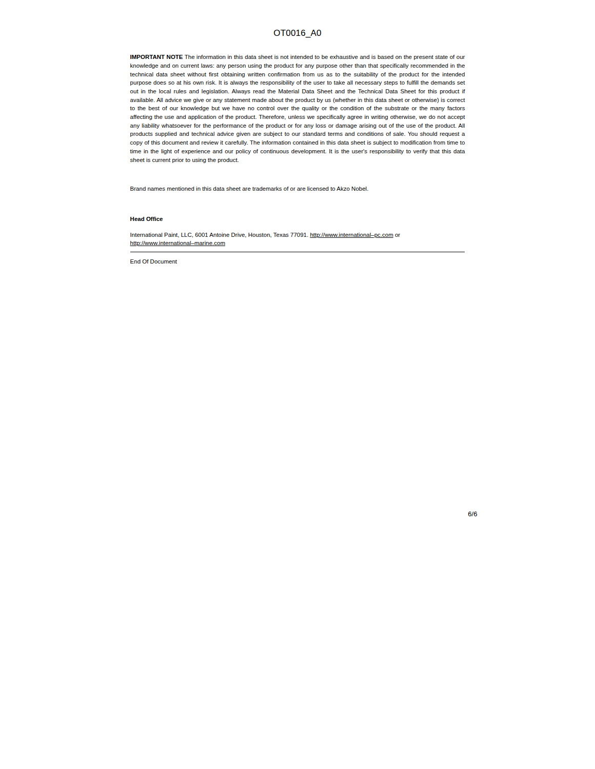OT0016_A0
IMPORTANT NOTE The information in this data sheet is not intended to be exhaustive and is based on the present state of our knowledge and on current laws: any person using the product for any purpose other than that specifically recommended in the technical data sheet without first obtaining written confirmation from us as to the suitability of the product for the intended purpose does so at his own risk. It is always the responsibility of the user to take all necessary steps to fulfill the demands set out in the local rules and legislation. Always read the Material Data Sheet and the Technical Data Sheet for this product if available. All advice we give or any statement made about the product by us (whether in this data sheet or otherwise) is correct to the best of our knowledge but we have no control over the quality or the condition of the substrate or the many factors affecting the use and application of the product. Therefore, unless we specifically agree in writing otherwise, we do not accept any liability whatsoever for the performance of the product or for any loss or damage arising out of the use of the product. All products supplied and technical advice given are subject to our standard terms and conditions of sale. You should request a copy of this document and review it carefully. The information contained in this data sheet is subject to modification from time to time in the light of experience and our policy of continuous development. It is the user's responsibility to verify that this data sheet is current prior to using the product.
Brand names mentioned in this data sheet are trademarks of or are licensed to Akzo Nobel.
Head Office
International Paint, LLC, 6001 Antoine Drive, Houston, Texas 77091. http://www.international–pc.com or http://www.international–marine.com
End Of Document
6/6